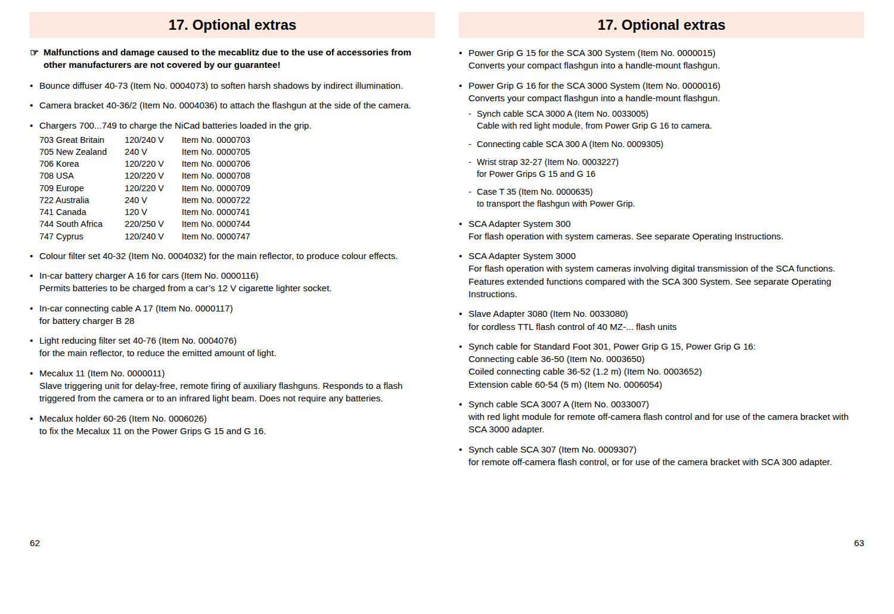17. Optional extras
☞ Malfunctions and damage caused to the mecablitz due to the use of accessories from other manufacturers are not covered by our guarantee!
Bounce diffuser 40-73 (Item No. 0004073) to soften harsh shadows by indirect illumination.
Camera bracket 40-36/2 (Item No. 0004036) to attach the flashgun at the side of the camera.
Chargers 700...749 to charge the NiCad batteries loaded in the grip.
| 703 Great Britain | 120/240 V | Item No. 0000703 |
| 705 New Zealand | 240 V | Item No. 0000705 |
| 706 Korea | 120/220 V | Item No. 0000706 |
| 708 USA | 120/220 V | Item No. 0000708 |
| 709 Europe | 120/220 V | Item No. 0000709 |
| 722 Australia | 240 V | Item No. 0000722 |
| 741 Canada | 120 V | Item No. 0000741 |
| 744 South Africa | 220/250 V | Item No. 0000744 |
| 747 Cyprus | 120/240 V | Item No. 0000747 |
Colour filter set 40-32 (Item No. 0004032) for the main reflector, to produce colour effects.
In-car battery charger A 16 for cars (Item No. 0000116)
Permits batteries to be charged from a car’s 12 V cigarette lighter socket.
In-car connecting cable A 17 (Item No. 0000117)
for battery charger B 28
Light reducing filter set 40-76 (Item No. 0004076)
for the main reflector, to reduce the emitted amount of light.
Mecalux 11 (Item No. 0000011)
Slave triggering unit for delay-free, remote firing of auxiliary flashguns. Responds to a flash triggered from the camera or to an infrared light beam. Does not require any batteries.
Mecalux holder 60-26 (Item No. 0006026)
to fix the Mecalux 11 on the Power Grips G 15 and G 16.
62
17. Optional extras
Power Grip G 15 for the SCA 300 System (Item No. 0000015)
Converts your compact flashgun into a handle-mount flashgun.
Power Grip G 16 for the SCA 3000 System (Item No. 0000016)
Converts your compact flashgun into a handle-mount flashgun.
Synch cable SCA 3000 A (Item No. 0033005)
Cable with red light module, from Power Grip G 16 to camera.
Connecting cable SCA 300 A (Item No. 0009305)
Wrist strap 32-27 (Item No. 0003227)
for Power Grips G 15 and G 16
Case T 35 (Item No. 0000635)
to transport the flashgun with Power Grip.
SCA Adapter System 300
For flash operation with system cameras. See separate Operating Instructions.
SCA Adapter System 3000
For flash operation with system cameras involving digital transmission of the SCA functions. Features extended functions compared with the SCA 300 System. See separate Operating Instructions.
Slave Adapter 3080 (Item No. 0033080)
for cordless TTL flash control of 40 MZ-... flash units
Synch cable for Standard Foot 301, Power Grip G 15, Power Grip G 16:
Connecting cable 36-50 (Item No. 0003650)
Coiled connecting cable 36-52 (1.2 m) (Item No. 0003652)
Extension cable 60-54 (5 m) (Item No. 0006054)
Synch cable SCA 3007 A (Item No. 0033007)
with red light module for remote off-camera flash control and for use of the camera bracket with SCA 3000 adapter.
Synch cable SCA 307 (Item No. 0009307)
for remote off-camera flash control, or for use of the camera bracket with SCA 300 adapter.
63